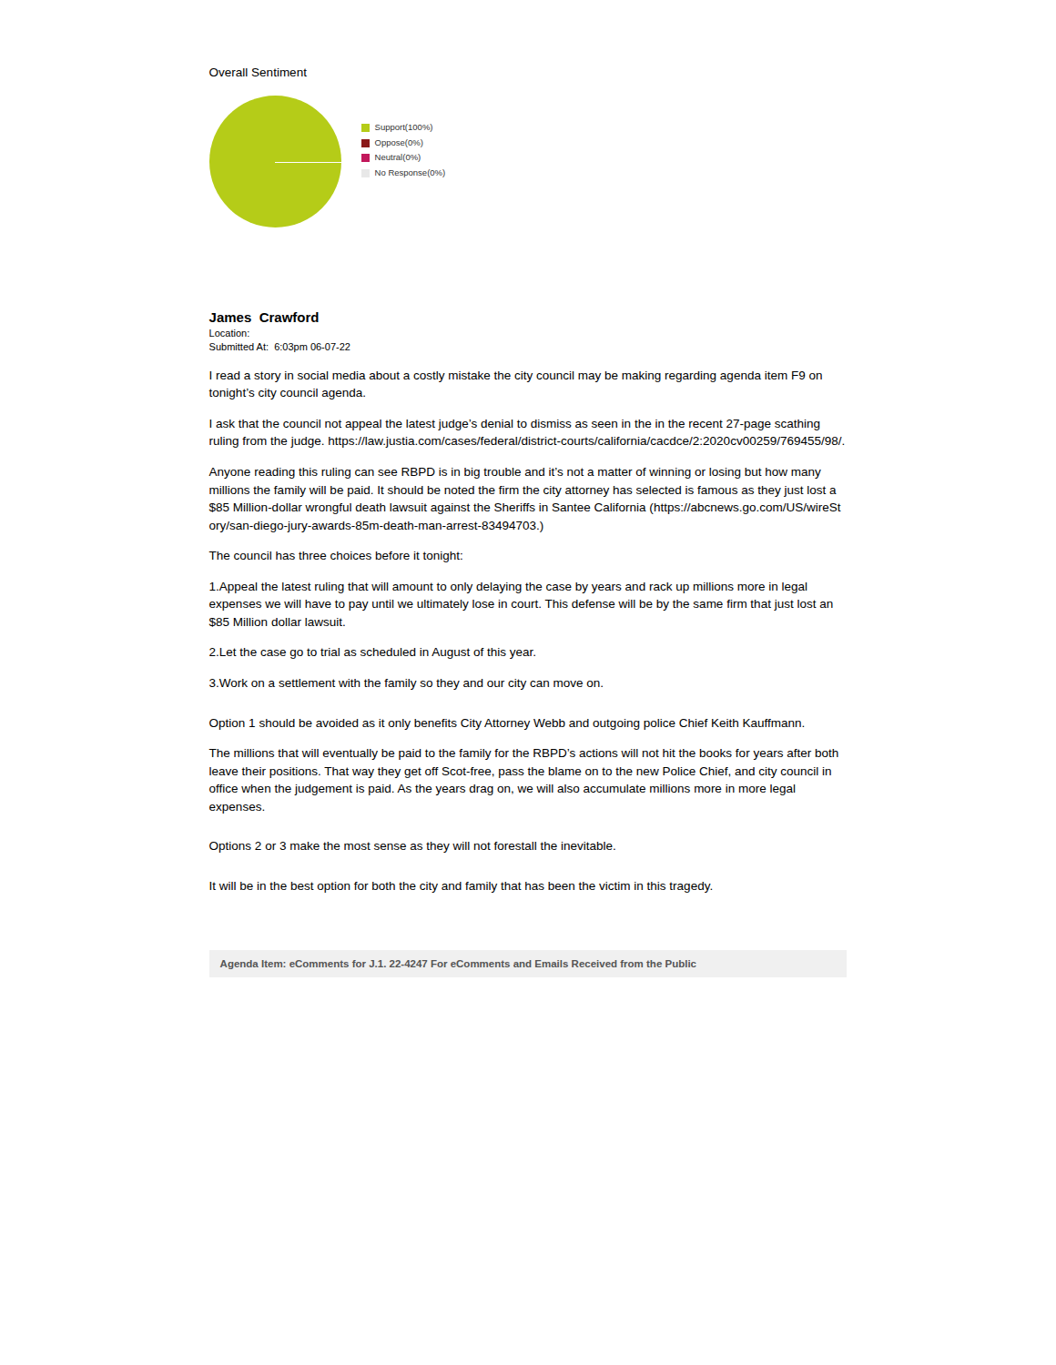Overall Sentiment
Support(100%)
Oppose(0%)
Neutral(0%)
No Response(0%)
James Crawford
Location:
Submitted At: 6:03pm 06-07-22
I read a story in social media about a costly mistake the city council may be making regarding agenda item F9 on tonight’s city council agenda.
I ask that the council not appeal the latest judge’s denial to dismiss as seen in the in the recent 27-page scathing ruling from the judge. https://law.justia.com/cases/federal/district-courts/california/cacdce/2:2020cv00259/769455/98/.
Anyone reading this ruling can see RBPD is in big trouble and it’s not a matter of winning or losing but how many millions the family will be paid. It should be noted the firm the city attorney has selected is famous as they just lost a $85 Million-dollar wrongful death lawsuit against the Sheriffs in Santee California (https://abcnews.go.com/US/wireStory/san-diego-jury-awards-85m-death-man-arrest-83494703.)
The council has three choices before it tonight:
1.Appeal the latest ruling that will amount to only delaying the case by years and rack up millions more in legal expenses we will have to pay until we ultimately lose in court. This defense will be by the same firm that just lost an $85 Million dollar lawsuit.
2.Let the case go to trial as scheduled in August of this year.
3.Work on a settlement with the family so they and our city can move on.
Option 1 should be avoided as it only benefits City Attorney Webb and outgoing police Chief Keith Kauffmann.
The millions that will eventually be paid to the family for the RBPD’s actions will not hit the books for years after both leave their positions. That way they get off Scot-free, pass the blame on to the new Police Chief, and city council in office when the judgement is paid. As the years drag on, we will also accumulate millions more in more legal expenses.
Options 2 or 3 make the most sense as they will not forestall the inevitable.
It will be in the best option for both the city and family that has been the victim in this tragedy.
Agenda Item: eComments for J.1. 22-4247 For eComments and Emails Received from the Public